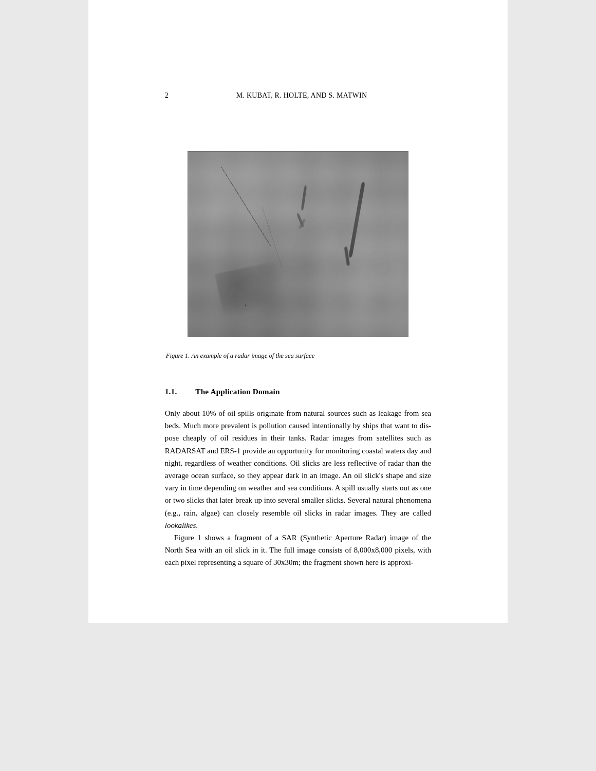2 M. KUBAT, R. HOLTE, AND S. MATWIN
Figure 1. An example of a radar image of the sea surface
1.1. The Application Domain
Only about 10% of oil spills originate from natural sources such as leakage from sea beds. Much more prevalent is pollution caused intentionally by ships that want to dispose cheaply of oil residues in their tanks. Radar images from satellites such as RADARSAT and ERS-1 provide an opportunity for monitoring coastal waters day and night, regardless of weather conditions. Oil slicks are less reflective of radar than the average ocean surface, so they appear dark in an image. An oil slick's shape and size vary in time depending on weather and sea conditions. A spill usually starts out as one or two slicks that later break up into several smaller slicks. Several natural phenomena (e.g., rain, algae) can closely resemble oil slicks in radar images. They are called lookalikes.
Figure 1 shows a fragment of a SAR (Synthetic Aperture Radar) image of the North Sea with an oil slick in it. The full image consists of 8,000x8,000 pixels, with each pixel representing a square of 30x30m; the fragment shown here is approxi-